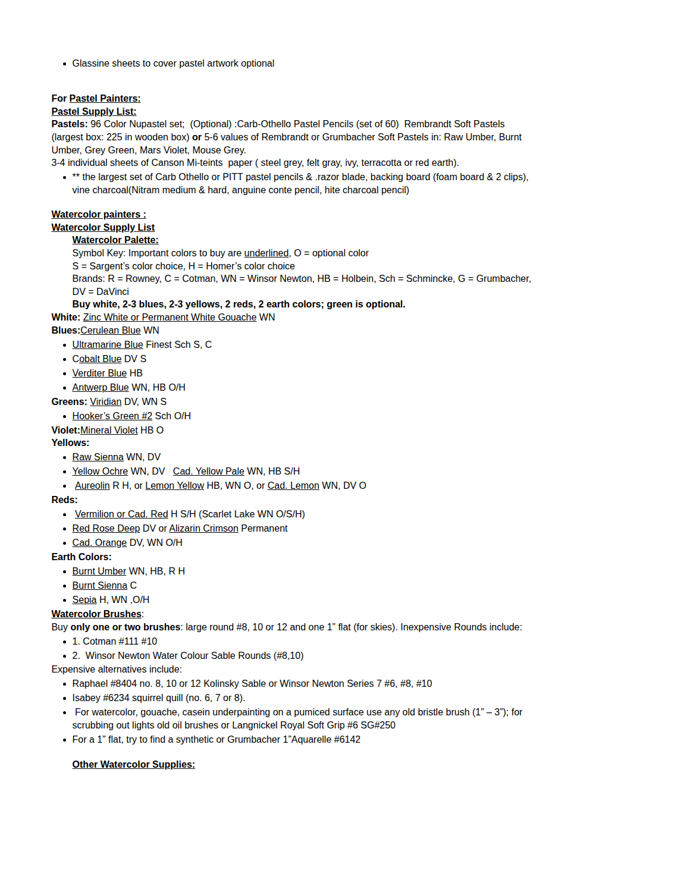Glassine sheets to cover pastel artwork optional
For Pastel Painters:
Pastel Supply List:
Pastels: 96 Color Nupastel set; (Optional) :Carb-Othello Pastel Pencils (set of 60) Rembrandt Soft Pastels (largest box: 225 in wooden box) or 5-6 values of Rembrandt or Grumbacher Soft Pastels in: Raw Umber, Burnt Umber, Grey Green, Mars Violet, Mouse Grey.
3-4 individual sheets of Canson Mi-teints paper ( steel grey, felt gray, ivy, terracotta or red earth).
** the largest set of Carb Othello or PITT pastel pencils & .razor blade, backing board (foam board & 2 clips), vine charcoal(Nitram medium & hard, anguine conte pencil, hite charcoal pencil)
Watercolor painters :
Watercolor Supply List
Watercolor Palette:
Symbol Key: Important colors to buy are underlined, O = optional color
S = Sargent’s color choice, H = Homer’s color choice
Brands: R = Rowney, C = Cotman, WN = Winsor Newton, HB = Holbein, Sch = Schmincke, G = Grumbacher, DV = DaVinci
Buy white, 2-3 blues, 2-3 yellows, 2 reds, 2 earth colors; green is optional.
White: Zinc White or Permanent White Gouache WN
Blues: Cerulean Blue WN
Ultramarine Blue Finest Sch S, C
Cobalt Blue DV S
Verditer Blue HB
Antwerp Blue WN, HB O/H
Greens: Viridian DV, WN S
Hooker’s Green #2 Sch O/H
Violet: Mineral Violet HB O
Yellows:
Raw Sienna WN, DV
Yellow Ochre WN, DV Cad. Yellow Pale WN, HB S/H
Aureolin R H, or Lemon Yellow HB, WN O, or Cad. Lemon WN, DV O
Reds:
Vermilion or Cad. Red H S/H (Scarlet Lake WN O/S/H)
Red Rose Deep DV or Alizarin Crimson Permanent
Cad. Orange DV, WN O/H
Earth Colors:
Burnt Umber WN, HB, R H
Burnt Sienna C
Sepia H, WN ,O/H
Watercolor Brushes:
Buy only one or two brushes: large round #8, 10 or 12 and one 1” flat (for skies). Inexpensive Rounds include:
1. Cotman #111 #10
2. Winsor Newton Water Colour Sable Rounds (#8,10)
Expensive alternatives include:
Raphael #8404 no. 8, 10 or 12 Kolinsky Sable or Winsor Newton Series 7 #6, #8, #10
Isabey #6234 squirrel quill (no. 6, 7 or 8).
For watercolor, gouache, casein underpainting on a pumiced surface use any old bristle brush (1” – 3”); for scrubbing out lights old oil brushes or Langnickel Royal Soft Grip #6 SG#250
For a 1” flat, try to find a synthetic or Grumbacher 1”Aquarelle #6142
Other Watercolor Supplies: